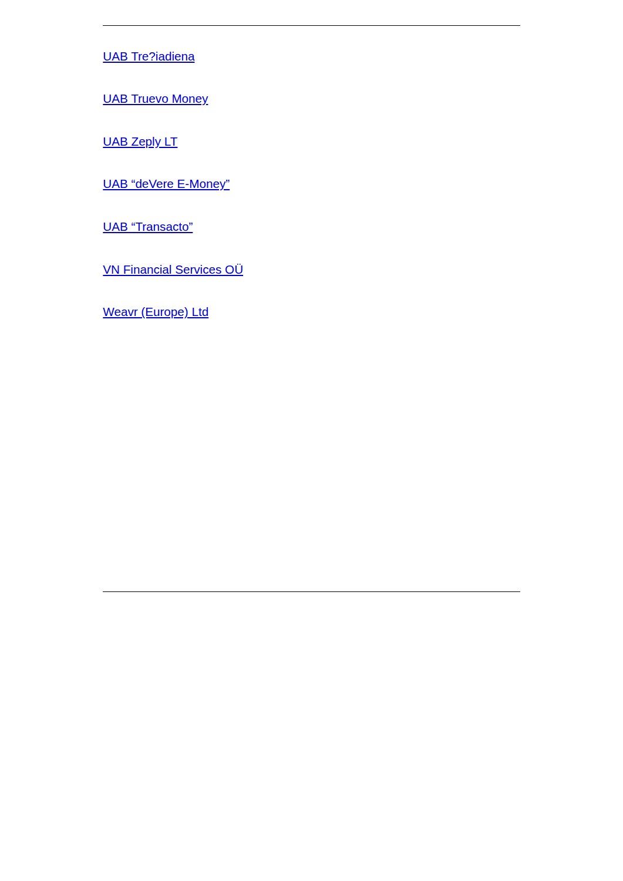UAB Tre?iadiena
UAB Truevo Money
UAB Zeply LT
UAB “deVere E-Money”
UAB “Transacto”
VN Financial Services OÜ
Weavr (Europe) Ltd